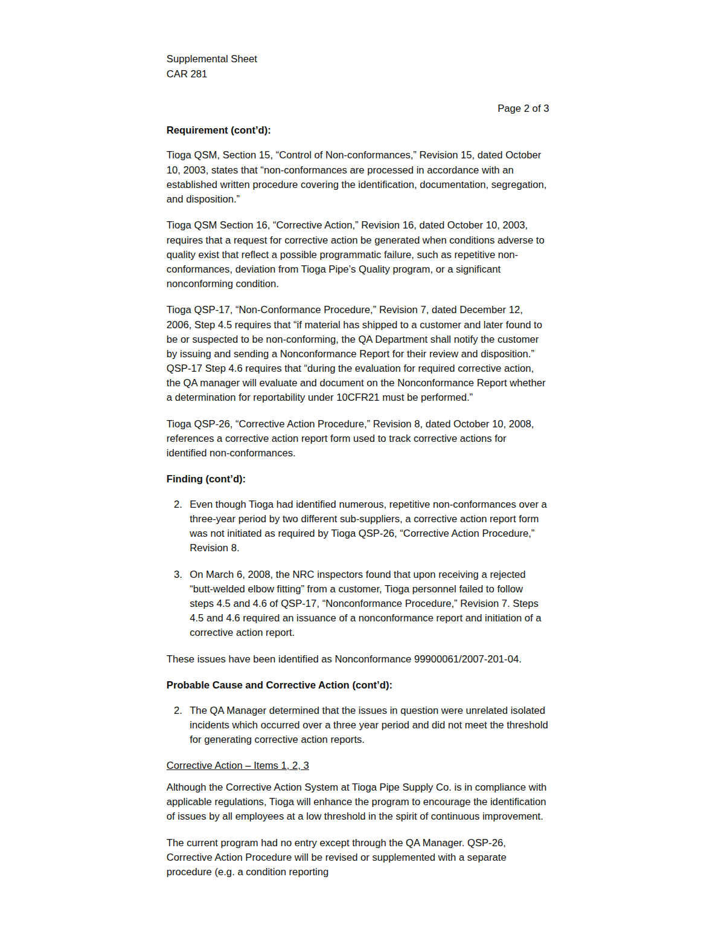Supplemental Sheet
CAR 281
Page 2 of 3
Requirement (cont’d):
Tioga QSM, Section 15, “Control of Non-conformances,” Revision 15, dated October 10, 2003, states that “non-conformances are processed in accordance with an established written procedure covering the identification, documentation, segregation, and disposition.”
Tioga QSM Section 16, “Corrective Action,” Revision 16, dated October 10, 2003, requires that a request for corrective action be generated when conditions adverse to quality exist that reflect a possible programmatic failure, such as repetitive non-conformances, deviation from Tioga Pipe’s Quality program, or a significant nonconforming condition.
Tioga QSP-17, “Non-Conformance Procedure,” Revision 7, dated December 12, 2006, Step 4.5 requires that “if material has shipped to a customer and later found to be or suspected to be non-conforming, the QA Department shall notify the customer by issuing and sending a Nonconformance Report for their review and disposition.” QSP-17 Step 4.6 requires that “during the evaluation for required corrective action, the QA manager will evaluate and document on the Nonconformance Report whether a determination for reportability under 10CFR21 must be performed.”
Tioga QSP-26, “Corrective Action Procedure,” Revision 8, dated October 10, 2008, references a corrective action report form used to track corrective actions for identified non-conformances.
Finding (cont’d):
Even though Tioga had identified numerous, repetitive non-conformances over a three-year period by two different sub-suppliers, a corrective action report form was not initiated as required by Tioga QSP-26, “Corrective Action Procedure,” Revision 8.
On March 6, 2008, the NRC inspectors found that upon receiving a rejected “butt-welded elbow fitting” from a customer, Tioga personnel failed to follow steps 4.5 and 4.6 of QSP-17, “Nonconformance Procedure,” Revision 7. Steps 4.5 and 4.6 required an issuance of a nonconformance report and initiation of a corrective action report.
These issues have been identified as Nonconformance 99900061/2007-201-04.
Probable Cause and Corrective Action (cont’d):
The QA Manager determined that the issues in question were unrelated isolated incidents which occurred over a three year period and did not meet the threshold for generating corrective action reports.
Corrective Action – Items 1, 2, 3
Although the Corrective Action System at Tioga Pipe Supply Co. is in compliance with applicable regulations, Tioga will enhance the program to encourage the identification of issues by all employees at a low threshold in the spirit of continuous improvement.
The current program had no entry except through the QA Manager. QSP-26, Corrective Action Procedure will be revised or supplemented with a separate procedure (e.g. a condition reporting